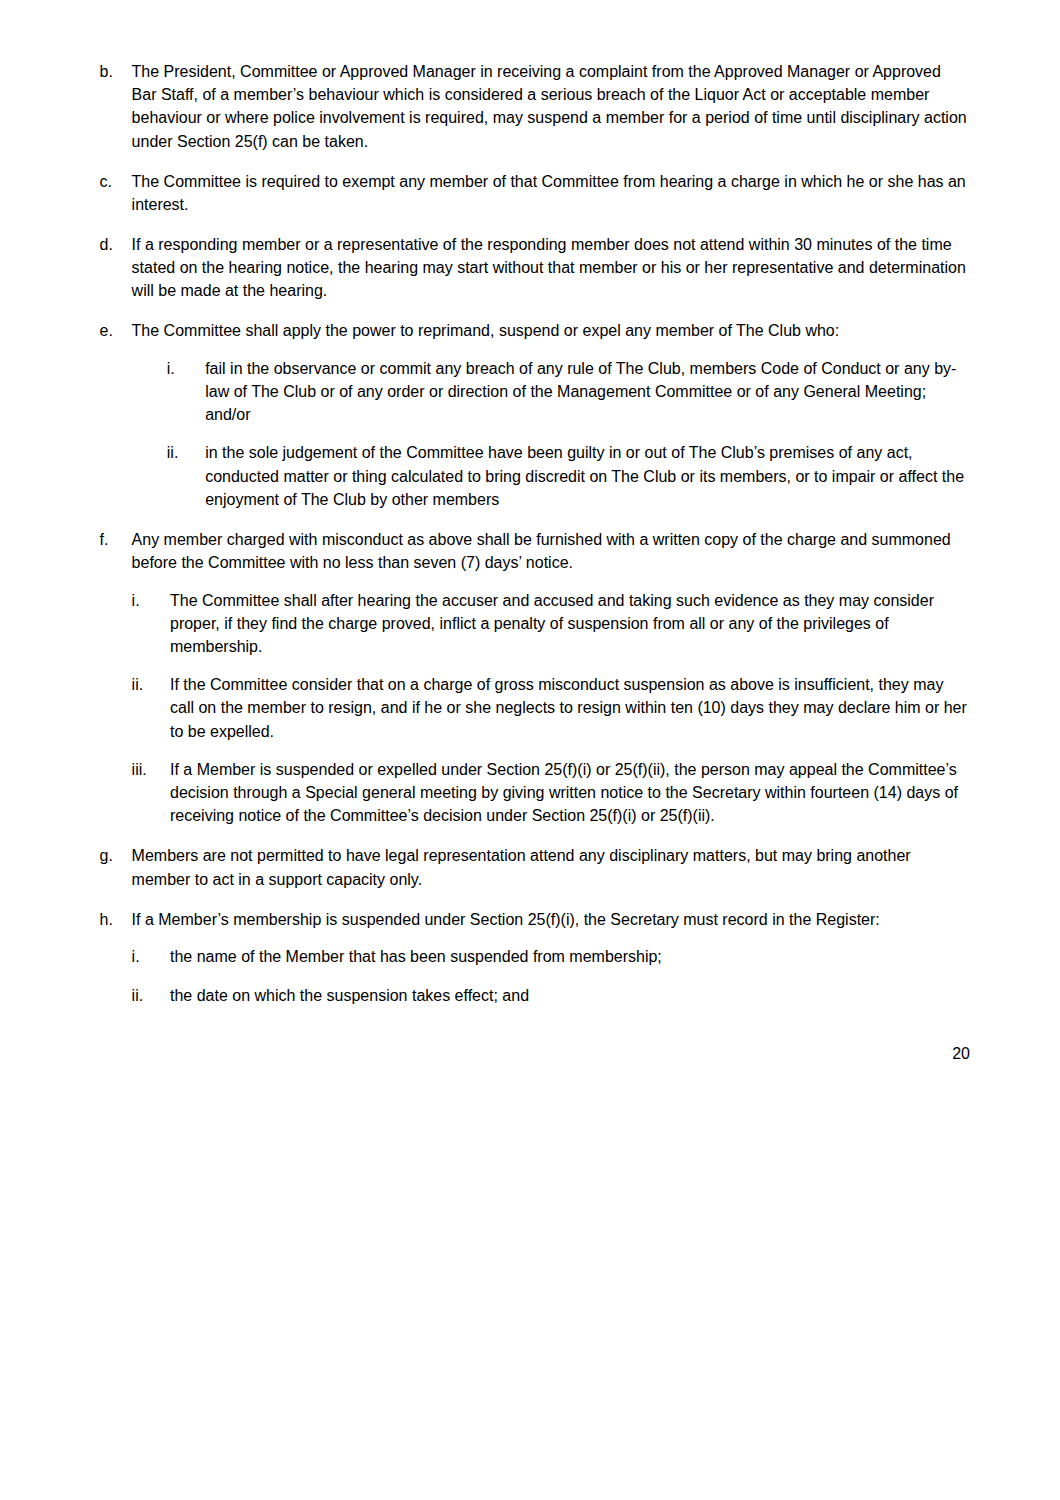b.
The President, Committee or Approved Manager in receiving a complaint from the Approved Manager or Approved Bar Staff, of a member’s behaviour which is considered a serious breach of the Liquor Act or acceptable member behaviour or where police involvement is required, may suspend a member for a period of time until disciplinary action under Section 25(f) can be taken.
c.
The Committee is required to exempt any member of that Committee from hearing a charge in which he or she has an interest.
d.
If a responding member or a representative of the responding member does not attend within 30 minutes of the time stated on the hearing notice, the hearing may start without that member or his or her representative and determination will be made at the hearing.
e.
The Committee shall apply the power to reprimand, suspend or expel any member of The Club who:
i.
fail in the observance or commit any breach of any rule of The Club, members Code of Conduct or any by-law of The Club or of any order or direction of the Management Committee or of any General Meeting; and/or
ii.
in the sole judgement of the Committee have been guilty in or out of The Club’s premises of any act, conducted matter or thing calculated to bring discredit on The Club or its members, or to impair or affect the enjoyment of The Club by other members
f.
Any member charged with misconduct as above shall be furnished with a written copy of the charge and summoned before the Committee with no less than seven (7) days’ notice.
i.
The Committee shall after hearing the accuser and accused and taking such evidence as they may consider proper, if they find the charge proved, inflict a penalty of suspension from all or any of the privileges of membership.
ii.
If the Committee consider that on a charge of gross misconduct suspension as above is insufficient, they may call on the member to resign, and if he or she neglects to resign within ten (10) days they may declare him or her to be expelled.
iii.
If a Member is suspended or expelled under Section 25(f)(i) or 25(f)(ii), the person may appeal the Committee’s decision through a Special general meeting by giving written notice to the Secretary within fourteen (14) days of receiving notice of the Committee’s decision under Section 25(f)(i) or 25(f)(ii).
g.
Members are not permitted to have legal representation attend any disciplinary matters, but may bring another member to act in a support capacity only.
h.
If a Member’s membership is suspended under Section 25(f)(i), the Secretary must record in the Register:
i.
the name of the Member that has been suspended from membership;
ii.
the date on which the suspension takes effect; and
20